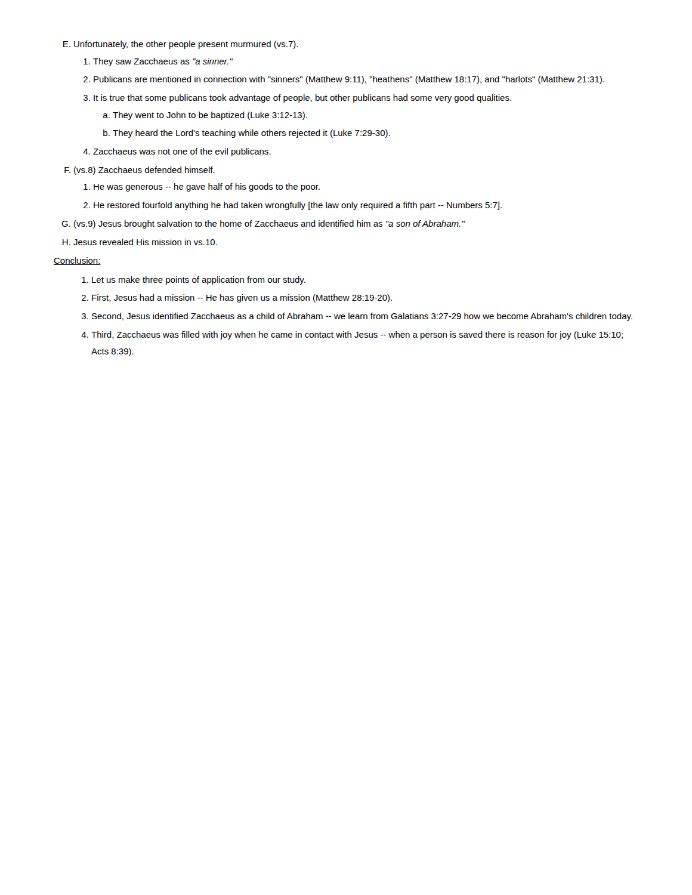Unfortunately, the other people present murmured (vs.7).
They saw Zacchaeus as "a sinner."
Publicans are mentioned in connection with "sinners" (Matthew 9:11), "heathens" (Matthew 18:17), and "harlots" (Matthew 21:31).
It is true that some publicans took advantage of people, but other publicans had some very good qualities.
They went to John to be baptized (Luke 3:12-13).
They heard the Lord's teaching while others rejected it (Luke 7:29-30).
Zacchaeus was not one of the evil publicans.
(vs.8) Zacchaeus defended himself.
He was generous -- he gave half of his goods to the poor.
He restored fourfold anything he had taken wrongfully [the law only required a fifth part -- Numbers 5:7].
(vs.9) Jesus brought salvation to the home of Zacchaeus and identified him as "a son of Abraham."
Jesus revealed His mission in vs.10.
Conclusion:
Let us make three points of application from our study.
First, Jesus had a mission -- He has given us a mission (Matthew 28:19-20).
Second, Jesus identified Zacchaeus as a child of Abraham -- we learn from Galatians 3:27-29 how we become Abraham's children today.
Third, Zacchaeus was filled with joy when he came in contact with Jesus -- when a person is saved there is reason for joy (Luke 15:10; Acts 8:39).